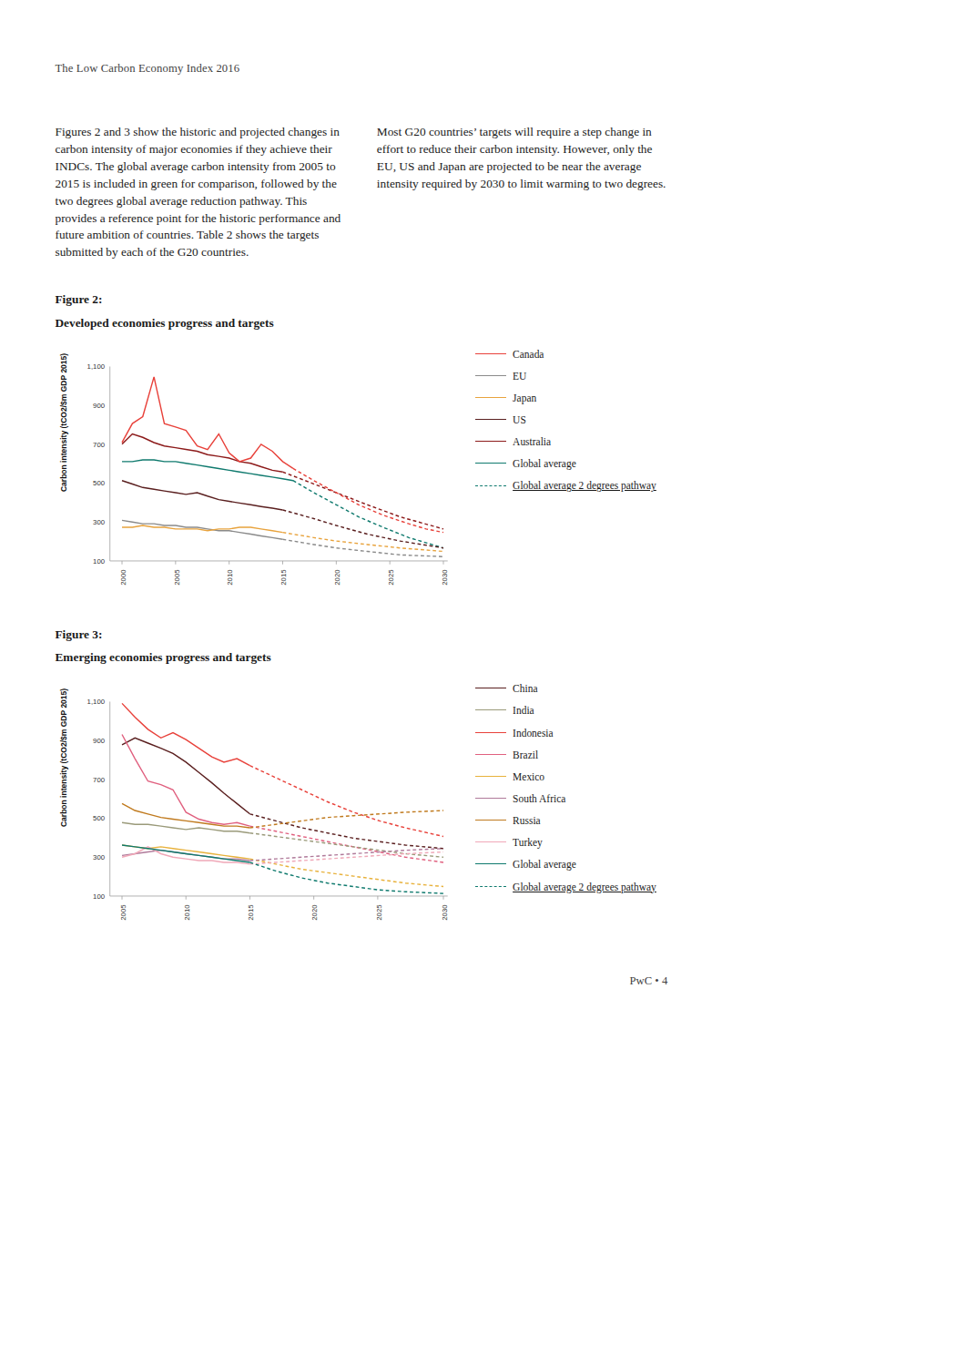The Low Carbon Economy Index 2016
Figures 2 and 3 show the historic and projected changes in carbon intensity of major economies if they achieve their INDCs. The global average carbon intensity from 2005 to 2015 is included in green for comparison, followed by the two degrees global average reduction pathway. This provides a reference point for the historic performance and future ambition of countries. Table 2 shows the targets submitted by each of the G20 countries.
Most G20 countries’ targets will require a step change in effort to reduce their carbon intensity. However, only the EU, US and Japan are projected to be near the average intensity required by 2030 to limit warming to two degrees.
Figure 2:
Developed economies progress and targets
Carbon intensity (tCO2/$m GDP 2015) 1,100 900 700 500 300 100 2000 2005 2010 2015 2020 2025 2030
Canada
EU
Japan
US
Australia
Global average
Global average 2 degrees pathway
Figure 3:
Emerging economies progress and targets
Carbon intensity (tCO2/$m GDP 2015) 1,100 900 700 500 300 100 2005 2010 2015 2020 2025 2030
China
India
Indonesia
Brazil
Mexico
South Africa
Russia
Turkey
Global average
Global average 2 degrees pathway
PwC • 4